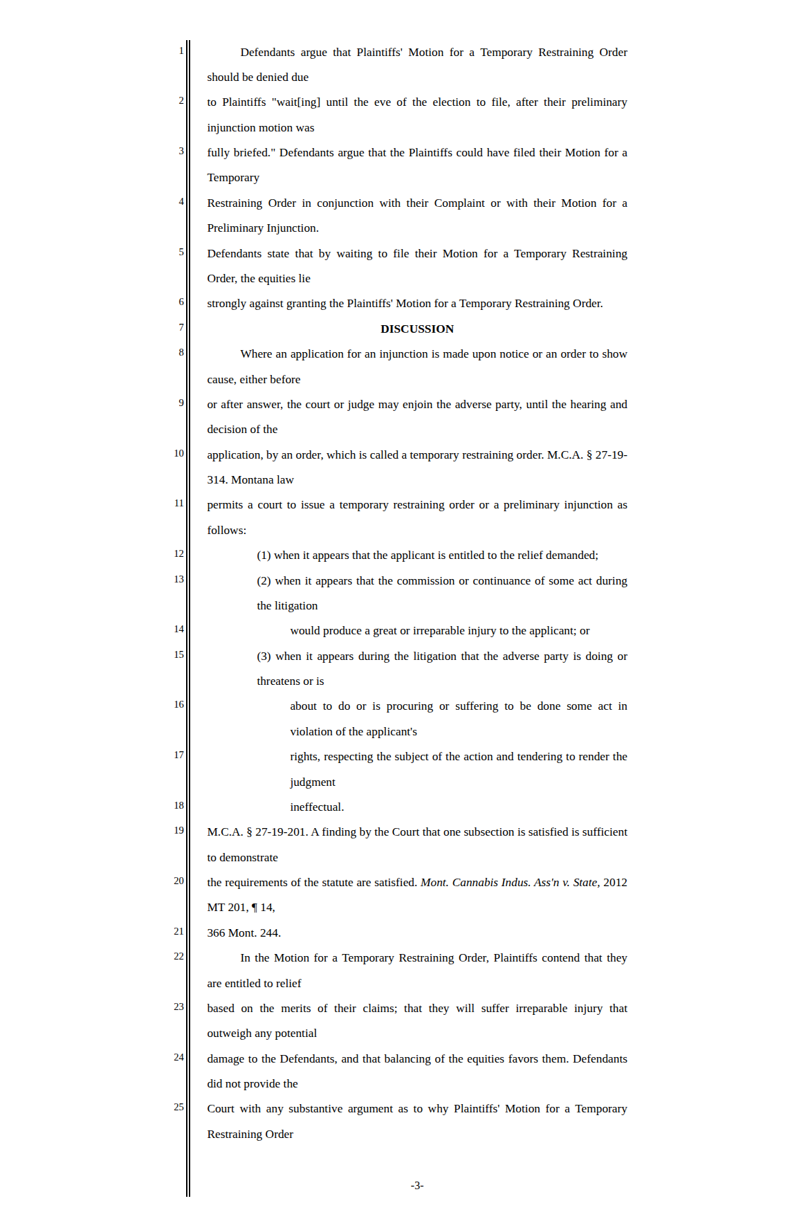Defendants argue that Plaintiffs' Motion for a Temporary Restraining Order should be denied due
to Plaintiffs "wait[ing] until the eve of the election to file, after their preliminary injunction motion was
fully briefed." Defendants argue that the Plaintiffs could have filed their Motion for a Temporary
Restraining Order in conjunction with their Complaint or with their Motion for a Preliminary Injunction.
Defendants state that by waiting to file their Motion for a Temporary Restraining Order, the equities lie
strongly against granting the Plaintiffs' Motion for a Temporary Restraining Order.
DISCUSSION
Where an application for an injunction is made upon notice or an order to show cause, either before
or after answer, the court or judge may enjoin the adverse party, until the hearing and decision of the
application, by an order, which is called a temporary restraining order. M.C.A. § 27-19-314. Montana law
permits a court to issue a temporary restraining order or a preliminary injunction as follows:
(1) when it appears that the applicant is entitled to the relief demanded;
(2) when it appears that the commission or continuance of some act during the litigation
would produce a great or irreparable injury to the applicant; or
(3) when it appears during the litigation that the adverse party is doing or threatens or is
about to do or is procuring or suffering to be done some act in violation of the applicant's
rights, respecting the subject of the action and tendering to render the judgment
ineffectual.
M.C.A. § 27-19-201. A finding by the Court that one subsection is satisfied is sufficient to demonstrate
the requirements of the statute are satisfied. Mont. Cannabis Indus. Ass'n v. State, 2012 MT 201, ¶ 14,
366 Mont. 244.
In the Motion for a Temporary Restraining Order, Plaintiffs contend that they are entitled to relief
based on the merits of their claims; that they will suffer irreparable injury that outweigh any potential
damage to the Defendants, and that balancing of the equities favors them. Defendants did not provide the
Court with any substantive argument as to why Plaintiffs' Motion for a Temporary Restraining Order
-3-